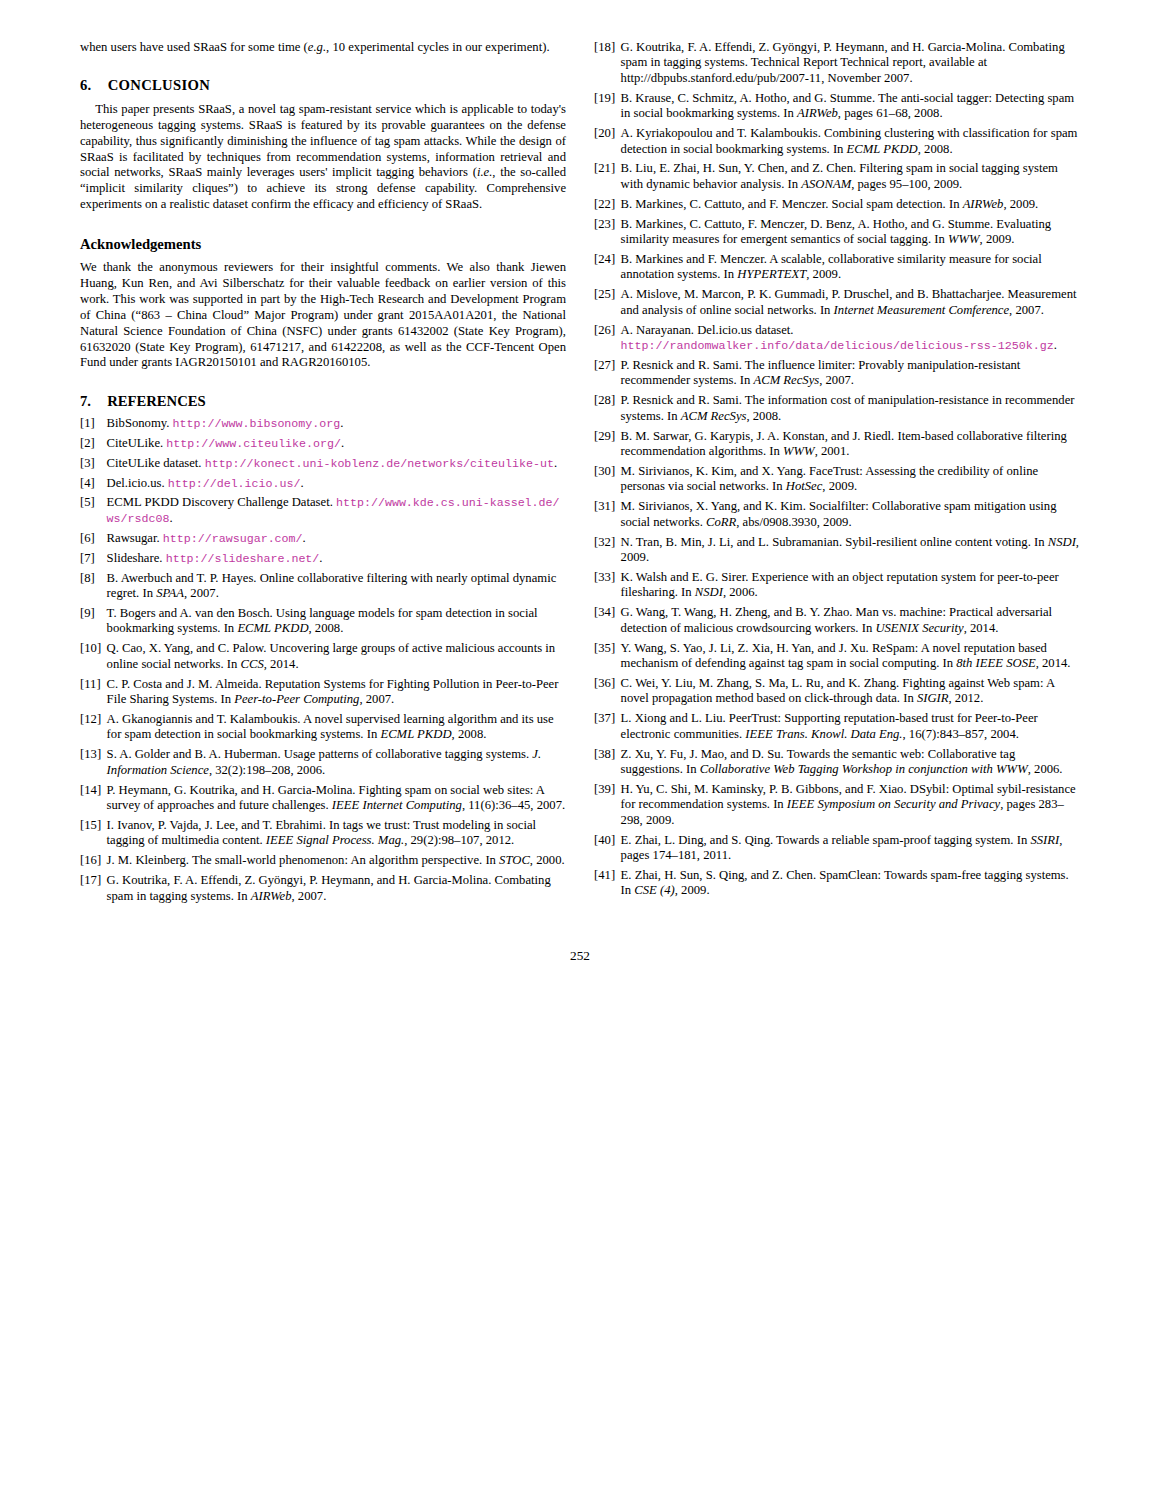when users have used SRaaS for some time (e.g., 10 experimental cycles in our experiment).
6. CONCLUSION
This paper presents SRaaS, a novel tag spam-resistant service which is applicable to today's heterogeneous tagging systems. SRaaS is featured by its provable guarantees on the defense capability, thus significantly diminishing the influence of tag spam attacks. While the design of SRaaS is facilitated by techniques from recommendation systems, information retrieval and social networks, SRaaS mainly leverages users' implicit tagging behaviors (i.e., the so-called “implicit similarity cliques”) to achieve its strong defense capability. Comprehensive experiments on a realistic dataset confirm the efficacy and efficiency of SRaaS.
Acknowledgements
We thank the anonymous reviewers for their insightful comments. We also thank Jiewen Huang, Kun Ren, and Avi Silberschatz for their valuable feedback on earlier version of this work. This work was supported in part by the High-Tech Research and Development Program of China (“863 – China Cloud” Major Program) under grant 2015AA01A201, the National Natural Science Foundation of China (NSFC) under grants 61432002 (State Key Program), 61632020 (State Key Program), 61471217, and 61422208, as well as the CCF-Tencent Open Fund under grants IAGR20150101 and RAGR20160105.
7. REFERENCES
BibSonomy. http://www.bibsonomy.org.
CiteULike. http://www.citeulike.org/.
CiteULike dataset. http://konect.uni-koblenz.de/networks/citeulike-ut.
Del.icio.us. http://del.icio.us/.
ECML PKDD Discovery Challenge Dataset. http://www.kde.cs.uni-kassel.de/ws/rsdc08.
Rawsugar. http://rawsugar.com/.
Slideshare. http://slideshare.net/.
B. Awerbuch and T. P. Hayes. Online collaborative filtering with nearly optimal dynamic regret. In SPAA, 2007.
T. Bogers and A. van den Bosch. Using language models for spam detection in social bookmarking systems. In ECML PKDD, 2008.
Q. Cao, X. Yang, and C. Palow. Uncovering large groups of active malicious accounts in online social networks. In CCS, 2014.
C. P. Costa and J. M. Almeida. Reputation Systems for Fighting Pollution in Peer-to-Peer File Sharing Systems. In Peer-to-Peer Computing, 2007.
A. Gkanogiannis and T. Kalamboukis. A novel supervised learning algorithm and its use for spam detection in social bookmarking systems. In ECML PKDD, 2008.
S. A. Golder and B. A. Huberman. Usage patterns of collaborative tagging systems. J. Information Science, 32(2):198–208, 2006.
P. Heymann, G. Koutrika, and H. Garcia-Molina. Fighting spam on social web sites: A survey of approaches and future challenges. IEEE Internet Computing, 11(6):36–45, 2007.
I. Ivanov, P. Vajda, J. Lee, and T. Ebrahimi. In tags we trust: Trust modeling in social tagging of multimedia content. IEEE Signal Process. Mag., 29(2):98–107, 2012.
J. M. Kleinberg. The small-world phenomenon: An algorithm perspective. In STOC, 2000.
G. Koutrika, F. A. Effendi, Z. Gyöngyi, P. Heymann, and H. Garcia-Molina. Combating spam in tagging systems. In AIRWeb, 2007.
G. Koutrika, F. A. Effendi, Z. Gyöngyi, P. Heymann, and H. Garcia-Molina. Combating spam in tagging systems. Technical Report Technical report, available at http://dbpubs.stanford.edu/pub/2007-11, November 2007.
B. Krause, C. Schmitz, A. Hotho, and G. Stumme. The anti-social tagger: Detecting spam in social bookmarking systems. In AIRWeb, pages 61–68, 2008.
A. Kyriakopoulou and T. Kalamboukis. Combining clustering with classification for spam detection in social bookmarking systems. In ECML PKDD, 2008.
B. Liu, E. Zhai, H. Sun, Y. Chen, and Z. Chen. Filtering spam in social tagging system with dynamic behavior analysis. In ASONAM, pages 95–100, 2009.
B. Markines, C. Cattuto, and F. Menczer. Social spam detection. In AIRWeb, 2009.
B. Markines, C. Cattuto, F. Menczer, D. Benz, A. Hotho, and G. Stumme. Evaluating similarity measures for emergent semantics of social tagging. In WWW, 2009.
B. Markines and F. Menczer. A scalable, collaborative similarity measure for social annotation systems. In HYPERTEXT, 2009.
A. Mislove, M. Marcon, P. K. Gummadi, P. Druschel, and B. Bhattacharjee. Measurement and analysis of online social networks. In Internet Measurement Comference, 2007.
A. Narayanan. Del.icio.us dataset.
http://randomwalker.info/data/delicious/delicious-rss-1250k.gz.
P. Resnick and R. Sami. The influence limiter: Provably manipulation-resistant recommender systems. In ACM RecSys, 2007.
P. Resnick and R. Sami. The information cost of manipulation-resistance in recommender systems. In ACM RecSys, 2008.
B. M. Sarwar, G. Karypis, J. A. Konstan, and J. Riedl. Item-based collaborative filtering recommendation algorithms. In WWW, 2001.
M. Sirivianos, K. Kim, and X. Yang. FaceTrust: Assessing the credibility of online personas via social networks. In HotSec, 2009.
M. Sirivianos, X. Yang, and K. Kim. Socialfilter: Collaborative spam mitigation using social networks. CoRR, abs/0908.3930, 2009.
N. Tran, B. Min, J. Li, and L. Subramanian. Sybil-resilient online content voting. In NSDI, 2009.
K. Walsh and E. G. Sirer. Experience with an object reputation system for peer-to-peer filesharing. In NSDI, 2006.
G. Wang, T. Wang, H. Zheng, and B. Y. Zhao. Man vs. machine: Practical adversarial detection of malicious crowdsourcing workers. In USENIX Security, 2014.
Y. Wang, S. Yao, J. Li, Z. Xia, H. Yan, and J. Xu. ReSpam: A novel reputation based mechanism of defending against tag spam in social computing. In 8th IEEE SOSE, 2014.
C. Wei, Y. Liu, M. Zhang, S. Ma, L. Ru, and K. Zhang. Fighting against Web spam: A novel propagation method based on click-through data. In SIGIR, 2012.
L. Xiong and L. Liu. PeerTrust: Supporting reputation-based trust for Peer-to-Peer electronic communities. IEEE Trans. Knowl. Data Eng., 16(7):843–857, 2004.
Z. Xu, Y. Fu, J. Mao, and D. Su. Towards the semantic web: Collaborative tag suggestions. In Collaborative Web Tagging Workshop in conjunction with WWW, 2006.
H. Yu, C. Shi, M. Kaminsky, P. B. Gibbons, and F. Xiao. DSybil: Optimal sybil-resistance for recommendation systems. In IEEE Symposium on Security and Privacy, pages 283–298, 2009.
E. Zhai, L. Ding, and S. Qing. Towards a reliable spam-proof tagging system. In SSIRI, pages 174–181, 2011.
E. Zhai, H. Sun, S. Qing, and Z. Chen. SpamClean: Towards spam-free tagging systems. In CSE (4), 2009.
252